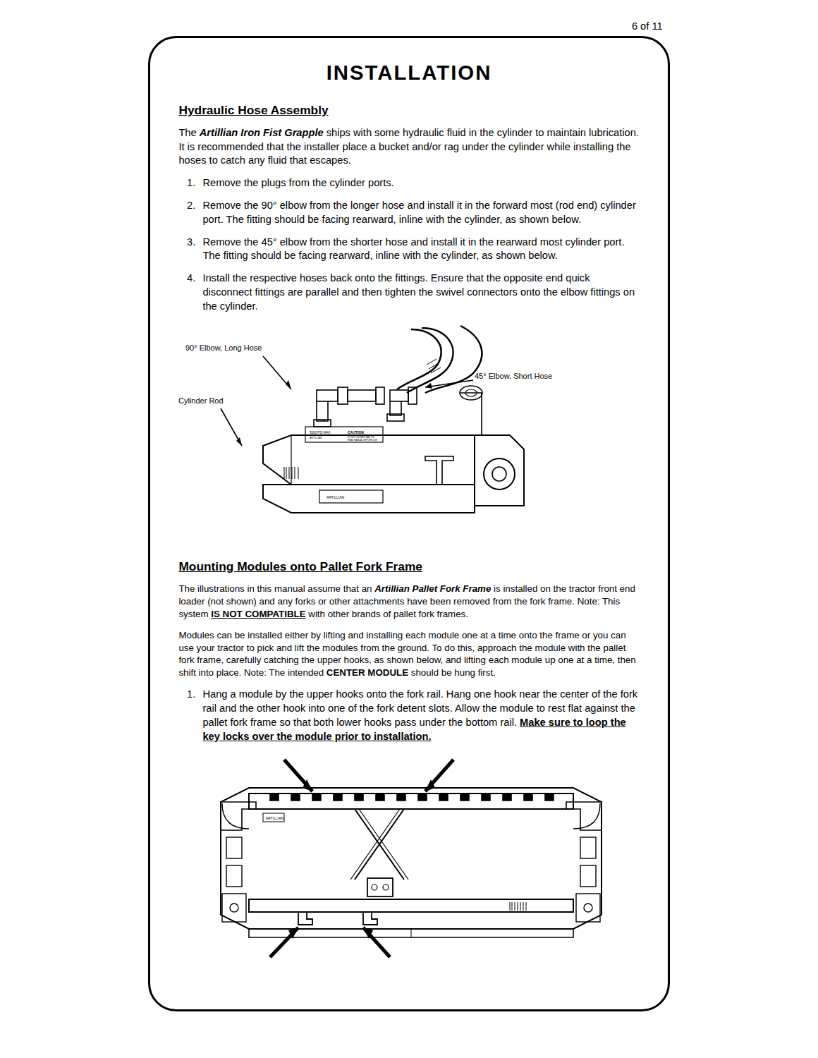6 of 11
INSTALLATION
Hydraulic Hose Assembly
The Artillian Iron Fist Grapple ships with some hydraulic fluid in the cylinder to maintain lubrication. It is recommended that the installer place a bucket and/or rag under the cylinder while installing the hoses to catch any fluid that escapes.
Remove the plugs from the cylinder ports.
Remove the 90° elbow from the longer hose and install it in the forward most (rod end) cylinder port. The fitting should be facing rearward, inline with the cylinder, as shown below.
Remove the 45° elbow from the shorter hose and install it in the rearward most cylinder port. The fitting should be facing rearward, inline with the cylinder, as shown below.
Install the respective hoses back onto the fittings. Ensure that the opposite end quick disconnect fittings are parallel and then tighten the swivel connectors onto the elbow fittings on the cylinder.
90° Elbow, Long Hose 45° Elbow, Short Hose Cylinder Rod 3000 PSI MAX CAUTION ARTILLIAN DO NOT EXCEED MAX PSI READ MANUAL BEFORE USE ARTILLIAN
Mounting Modules onto Pallet Fork Frame
The illustrations in this manual assume that an Artillian Pallet Fork Frame is installed on the tractor front end loader (not shown) and any forks or other attachments have been removed from the fork frame. Note: This system IS NOT COMPATIBLE with other brands of pallet fork frames.
Modules can be installed either by lifting and installing each module one at a time onto the frame or you can use your tractor to pick and lift the modules from the ground. To do this, approach the module with the pallet fork frame, carefully catching the upper hooks, as shown below, and lifting each module up one at a time, then shift into place. Note: The intended CENTER MODULE should be hung first.
Hang a module by the upper hooks onto the fork rail. Hang one hook near the center of the fork rail and the other hook into one of the fork detent slots. Allow the module to rest flat against the pallet fork frame so that both lower hooks pass under the bottom rail. Make sure to loop the key locks over the module prior to installation.
ARTILLIAN